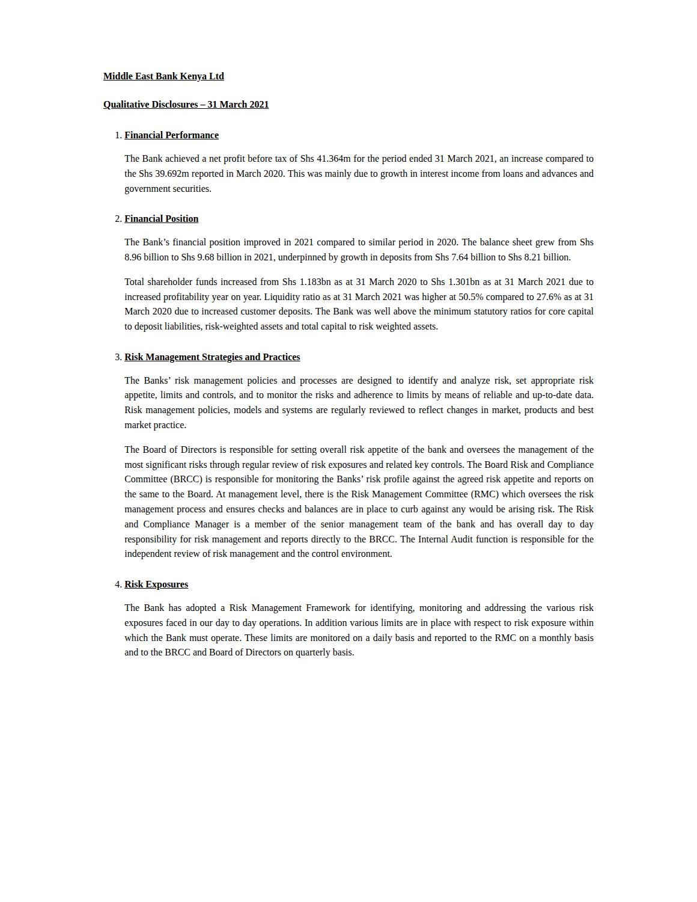Middle East Bank Kenya Ltd
Qualitative Disclosures – 31 March 2021
Financial Performance
The Bank achieved a net profit before tax of Shs 41.364m for the period ended 31 March 2021, an increase compared to the Shs 39.692m reported in March 2020. This was mainly due to growth in interest income from loans and advances and government securities.
Financial Position
The Bank’s financial position improved in 2021 compared to similar period in 2020. The balance sheet grew from Shs 8.96 billion to Shs 9.68 billion in 2021, underpinned by growth in deposits from Shs 7.64 billion to Shs 8.21 billion.
Total shareholder funds increased from Shs 1.183bn as at 31 March 2020 to Shs 1.301bn as at 31 March 2021 due to increased profitability year on year. Liquidity ratio as at 31 March 2021 was higher at 50.5% compared to 27.6% as at 31 March 2020 due to increased customer deposits. The Bank was well above the minimum statutory ratios for core capital to deposit liabilities, risk-weighted assets and total capital to risk weighted assets.
Risk Management Strategies and Practices
The Banks’ risk management policies and processes are designed to identify and analyze risk, set appropriate risk appetite, limits and controls, and to monitor the risks and adherence to limits by means of reliable and up-to-date data. Risk management policies, models and systems are regularly reviewed to reflect changes in market, products and best market practice.
The Board of Directors is responsible for setting overall risk appetite of the bank and oversees the management of the most significant risks through regular review of risk exposures and related key controls. The Board Risk and Compliance Committee (BRCC) is responsible for monitoring the Banks’ risk profile against the agreed risk appetite and reports on the same to the Board. At management level, there is the Risk Management Committee (RMC) which oversees the risk management process and ensures checks and balances are in place to curb against any would be arising risk. The Risk and Compliance Manager is a member of the senior management team of the bank and has overall day to day responsibility for risk management and reports directly to the BRCC. The Internal Audit function is responsible for the independent review of risk management and the control environment.
Risk Exposures
The Bank has adopted a Risk Management Framework for identifying, monitoring and addressing the various risk exposures faced in our day to day operations. In addition various limits are in place with respect to risk exposure within which the Bank must operate. These limits are monitored on a daily basis and reported to the RMC on a monthly basis and to the BRCC and Board of Directors on quarterly basis.